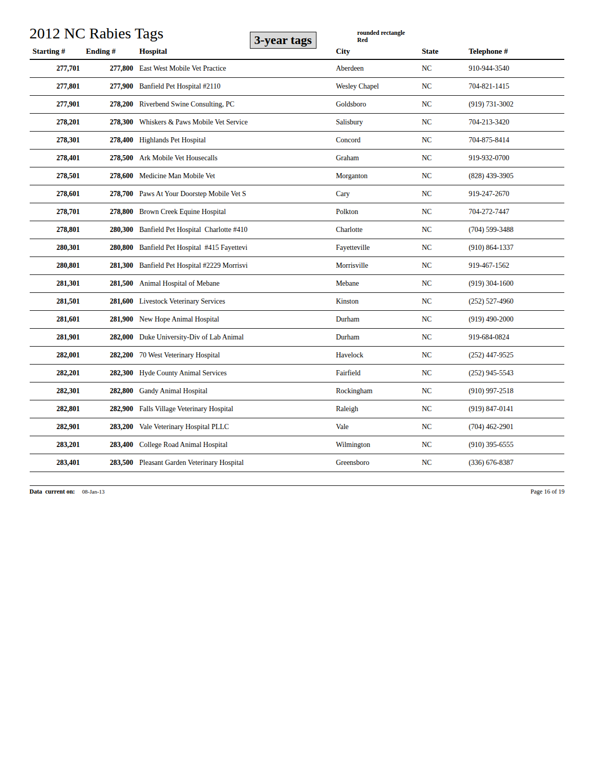2012 NC Rabies Tags
3-year tags
rounded rectangle
Red
| Starting # | Ending # | Hospital | City | State | Telephone # |
| --- | --- | --- | --- | --- | --- |
| 277,701 | 277,800 | East West Mobile Vet Practice | Aberdeen | NC | 910-944-3540 |
| 277,801 | 277,900 | Banfield Pet Hospital #2110 | Wesley Chapel | NC | 704-821-1415 |
| 277,901 | 278,200 | Riverbend Swine Consulting, PC | Goldsboro | NC | (919) 731-3002 |
| 278,201 | 278,300 | Whiskers & Paws Mobile Vet Service | Salisbury | NC | 704-213-3420 |
| 278,301 | 278,400 | Highlands Pet Hospital | Concord | NC | 704-875-8414 |
| 278,401 | 278,500 | Ark Mobile Vet Housecalls | Graham | NC | 919-932-0700 |
| 278,501 | 278,600 | Medicine Man Mobile Vet | Morganton | NC | (828) 439-3905 |
| 278,601 | 278,700 | Paws At Your Doorstep Mobile Vet S | Cary | NC | 919-247-2670 |
| 278,701 | 278,800 | Brown Creek Equine Hospital | Polkton | NC | 704-272-7447 |
| 278,801 | 280,300 | Banfield Pet Hospital Charlotte #410 | Charlotte | NC | (704) 599-3488 |
| 280,301 | 280,800 | Banfield Pet Hospital #415 Fayettevi | Fayetteville | NC | (910) 864-1337 |
| 280,801 | 281,300 | Banfield Pet Hospital #2229 Morrisvi | Morrisville | NC | 919-467-1562 |
| 281,301 | 281,500 | Animal Hospital of Mebane | Mebane | NC | (919) 304-1600 |
| 281,501 | 281,600 | Livestock Veterinary Services | Kinston | NC | (252) 527-4960 |
| 281,601 | 281,900 | New Hope Animal Hospital | Durham | NC | (919) 490-2000 |
| 281,901 | 282,000 | Duke University-Div of Lab Animal | Durham | NC | 919-684-0824 |
| 282,001 | 282,200 | 70 West Veterinary Hospital | Havelock | NC | (252) 447-9525 |
| 282,201 | 282,300 | Hyde County Animal Services | Fairfield | NC | (252) 945-5543 |
| 282,301 | 282,800 | Gandy Animal Hospital | Rockingham | NC | (910) 997-2518 |
| 282,801 | 282,900 | Falls Village Veterinary Hospital | Raleigh | NC | (919) 847-0141 |
| 282,901 | 283,200 | Vale Veterinary Hospital PLLC | Vale | NC | (704) 462-2901 |
| 283,201 | 283,400 | College Road Animal Hospital | Wilmington | NC | (910) 395-6555 |
| 283,401 | 283,500 | Pleasant Garden Veterinary Hospital | Greensboro | NC | (336) 676-8387 |
Data current on: 08-Jan-13
Page 16 of 19